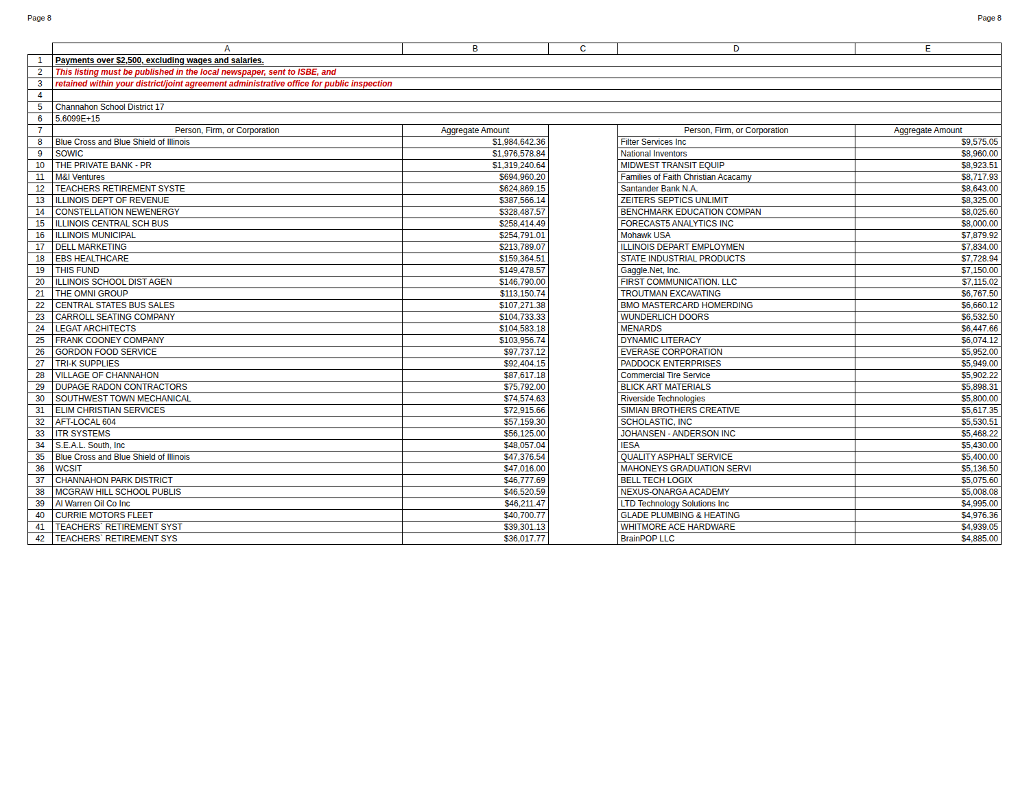Page 8 Page 8
| | A | B | C | D | E |
| --- | --- | --- | --- | --- | --- |
| 1 | Payments over $2,500, excluding wages and salaries. | | | | |
| 2 | This listing must be published in the local newspaper, sent to ISBE, and | | | | |
| 3 | retained within your district/joint agreement administrative office for public inspection | | | | |
| 4 | | | | | |
| 5 | Channahon School District 17 | | | | |
| 6 | 5.6099E+15 | | | | |
| 7 | Person, Firm, or Corporation | Aggregate Amount | | Person, Firm, or Corporation | Aggregate Amount |
| 8 | Blue Cross and Blue Shield of Illinois | $1,984,642.36 | | Filter Services Inc | $9,575.05 |
| 9 | SOWIC | $1,976,578.84 | | National Inventors | $8,960.00 |
| 10 | THE PRIVATE BANK - PR | $1,319,240.64 | | MIDWEST TRANSIT EQUIP | $8,923.51 |
| 11 | M&I Ventures | $694,960.20 | | Families of Faith Christian Acacamy | $8,717.93 |
| 12 | TEACHERS RETIREMENT SYSTE | $624,869.15 | | Santander Bank N.A. | $8,643.00 |
| 13 | ILLINOIS DEPT OF REVENUE | $387,566.14 | | ZEITERS SEPTICS UNLIMIT | $8,325.00 |
| 14 | CONSTELLATION NEWENERGY | $328,487.57 | | BENCHMARK EDUCATION COMPAN | $8,025.60 |
| 15 | ILLINOIS CENTRAL SCH BUS | $258,414.49 | | FORECAST5 ANALYTICS INC | $8,000.00 |
| 16 | ILLINOIS MUNICIPAL | $254,791.01 | | Mohawk USA | $7,879.92 |
| 17 | DELL MARKETING | $213,789.07 | | ILLINOIS DEPART EMPLOYMEN | $7,834.00 |
| 18 | EBS HEALTHCARE | $159,364.51 | | STATE INDUSTRIAL PRODUCTS | $7,728.94 |
| 19 | THIS FUND | $149,478.57 | | Gaggle.Net, Inc. | $7,150.00 |
| 20 | ILLINOIS SCHOOL DIST AGEN | $146,790.00 | | FIRST COMMUNICATION. LLC | $7,115.02 |
| 21 | THE OMNI GROUP | $113,150.74 | | TROUTMAN EXCAVATING | $6,767.50 |
| 22 | CENTRAL STATES BUS SALES | $107,271.38 | | BMO MASTERCARD HOMERDING | $6,660.12 |
| 23 | CARROLL SEATING COMPANY | $104,733.33 | | WUNDERLICH DOORS | $6,532.50 |
| 24 | LEGAT ARCHITECTS | $104,583.18 | | MENARDS | $6,447.66 |
| 25 | FRANK COONEY COMPANY | $103,956.74 | | DYNAMIC LITERACY | $6,074.12 |
| 26 | GORDON FOOD SERVICE | $97,737.12 | | EVERASE CORPORATION | $5,952.00 |
| 27 | TRI-K SUPPLIES | $92,404.15 | | PADDOCK ENTERPRISES | $5,949.00 |
| 28 | VILLAGE OF CHANNAHON | $87,617.18 | | Commercial Tire Service | $5,902.22 |
| 29 | DUPAGE RADON CONTRACTORS | $75,792.00 | | BLICK ART MATERIALS | $5,898.31 |
| 30 | SOUTHWEST TOWN MECHANICAL | $74,574.63 | | Riverside Technologies | $5,800.00 |
| 31 | ELIM CHRISTIAN SERVICES | $72,915.66 | | SIMIAN BROTHERS CREATIVE | $5,617.35 |
| 32 | AFT-LOCAL 604 | $57,159.30 | | SCHOLASTIC, INC | $5,530.51 |
| 33 | ITR SYSTEMS | $56,125.00 | | JOHANSEN - ANDERSON INC | $5,468.22 |
| 34 | S.E.A.L. South, Inc | $48,057.04 | | IESA | $5,430.00 |
| 35 | Blue Cross and Blue Shield of Illinois | $47,376.54 | | QUALITY ASPHALT SERVICE | $5,400.00 |
| 36 | WCSIT | $47,016.00 | | MAHONEYS GRADUATION SERVI | $5,136.50 |
| 37 | CHANNAHON PARK DISTRICT | $46,777.69 | | BELL TECH LOGIX | $5,075.60 |
| 38 | MCGRAW HILL SCHOOL PUBLIS | $46,520.59 | | NEXUS-ONARGA ACADEMY | $5,008.08 |
| 39 | Al Warren Oil Co Inc | $46,211.47 | | LTD Technology Solutions Inc | $4,995.00 |
| 40 | CURRIE MOTORS FLEET | $40,700.77 | | GLADE PLUMBING & HEATING | $4,976.36 |
| 41 | TEACHERS` RETIREMENT SYST | $39,301.13 | | WHITMORE ACE HARDWARE | $4,939.05 |
| 42 | TEACHERS` RETIREMENT SYS | $36,017.77 | | BrainPOP LLC | $4,885.00 |